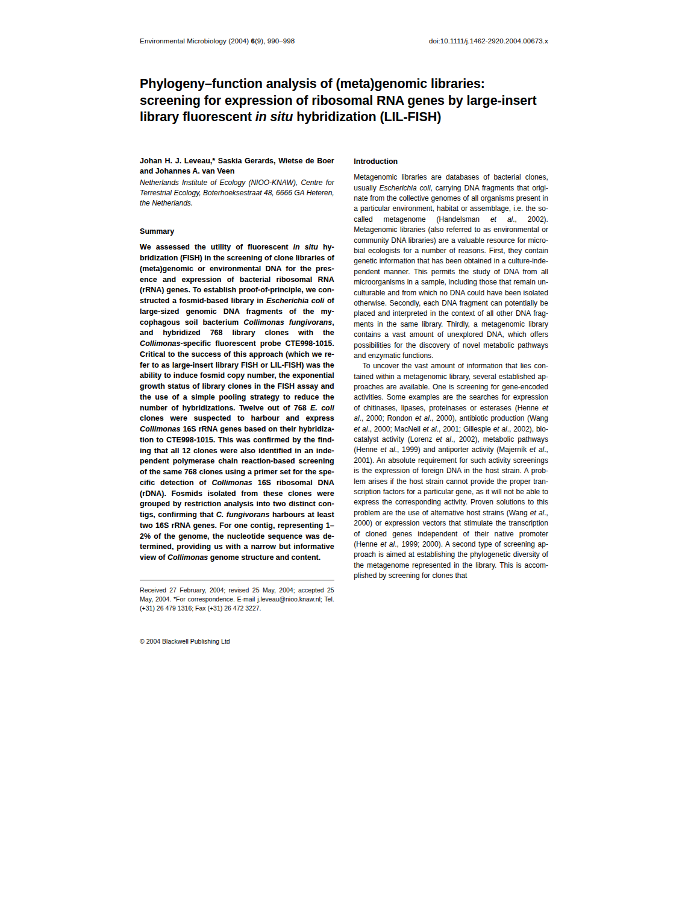Environmental Microbiology (2004) 6(9), 990–998
doi:10.1111/j.1462-2920.2004.00673.x
Phylogeny–function analysis of (meta)genomic libraries: screening for expression of ribosomal RNA genes by large-insert library fluorescent in situ hybridization (LIL-FISH)
Johan H. J. Leveau,* Saskia Gerards, Wietse de Boer and Johannes A. van Veen
Netherlands Institute of Ecology (NIOO-KNAW), Centre for Terrestrial Ecology, Boterhoeksestraat 48, 6666 GA Heteren, the Netherlands.
Summary
We assessed the utility of fluorescent in situ hybridization (FISH) in the screening of clone libraries of (meta)genomic or environmental DNA for the presence and expression of bacterial ribosomal RNA (rRNA) genes. To establish proof-of-principle, we constructed a fosmid-based library in Escherichia coli of large-sized genomic DNA fragments of the mycophagous soil bacterium Collimonas fungivorans, and hybridized 768 library clones with the Collimonas-specific fluorescent probe CTE998-1015. Critical to the success of this approach (which we refer to as large-insert library FISH or LIL-FISH) was the ability to induce fosmid copy number, the exponential growth status of library clones in the FISH assay and the use of a simple pooling strategy to reduce the number of hybridizations. Twelve out of 768 E. coli clones were suspected to harbour and express Collimonas 16S rRNA genes based on their hybridization to CTE998-1015. This was confirmed by the finding that all 12 clones were also identified in an independent polymerase chain reaction-based screening of the same 768 clones using a primer set for the specific detection of Collimonas 16S ribosomal DNA (rDNA). Fosmids isolated from these clones were grouped by restriction analysis into two distinct contigs, confirming that C. fungivorans harbours at least two 16S rRNA genes. For one contig, representing 1–2% of the genome, the nucleotide sequence was determined, providing us with a narrow but informative view of Collimonas genome structure and content.
Received 27 February, 2004; revised 25 May, 2004; accepted 25 May, 2004. *For correspondence. E-mail j.leveau@nioo.knaw.nl; Tel. (+31) 26 479 1316; Fax (+31) 26 472 3227.
© 2004 Blackwell Publishing Ltd
Introduction
Metagenomic libraries are databases of bacterial clones, usually Escherichia coli, carrying DNA fragments that originate from the collective genomes of all organisms present in a particular environment, habitat or assemblage, i.e. the so-called metagenome (Handelsman et al., 2002). Metagenomic libraries (also referred to as environmental or community DNA libraries) are a valuable resource for microbial ecologists for a number of reasons. First, they contain genetic information that has been obtained in a culture-independent manner. This permits the study of DNA from all microorganisms in a sample, including those that remain unculturable and from which no DNA could have been isolated otherwise. Secondly, each DNA fragment can potentially be placed and interpreted in the context of all other DNA fragments in the same library. Thirdly, a metagenomic library contains a vast amount of unexplored DNA, which offers possibilities for the discovery of novel metabolic pathways and enzymatic functions.
To uncover the vast amount of information that lies contained within a metagenomic library, several established approaches are available. One is screening for gene-encoded activities. Some examples are the searches for expression of chitinases, lipases, proteinases or esterases (Henne et al., 2000; Rondon et al., 2000), antibiotic production (Wang et al., 2000; MacNeil et al., 2001; Gillespie et al., 2002), biocatalyst activity (Lorenz et al., 2002), metabolic pathways (Henne et al., 1999) and antiporter activity (Majerník et al., 2001). An absolute requirement for such activity screenings is the expression of foreign DNA in the host strain. A problem arises if the host strain cannot provide the proper transcription factors for a particular gene, as it will not be able to express the corresponding activity. Proven solutions to this problem are the use of alternative host strains (Wang et al., 2000) or expression vectors that stimulate the transcription of cloned genes independent of their native promoter (Henne et al., 1999; 2000). A second type of screening approach is aimed at establishing the phylogenetic diversity of the metagenome represented in the library. This is accomplished by screening for clones that